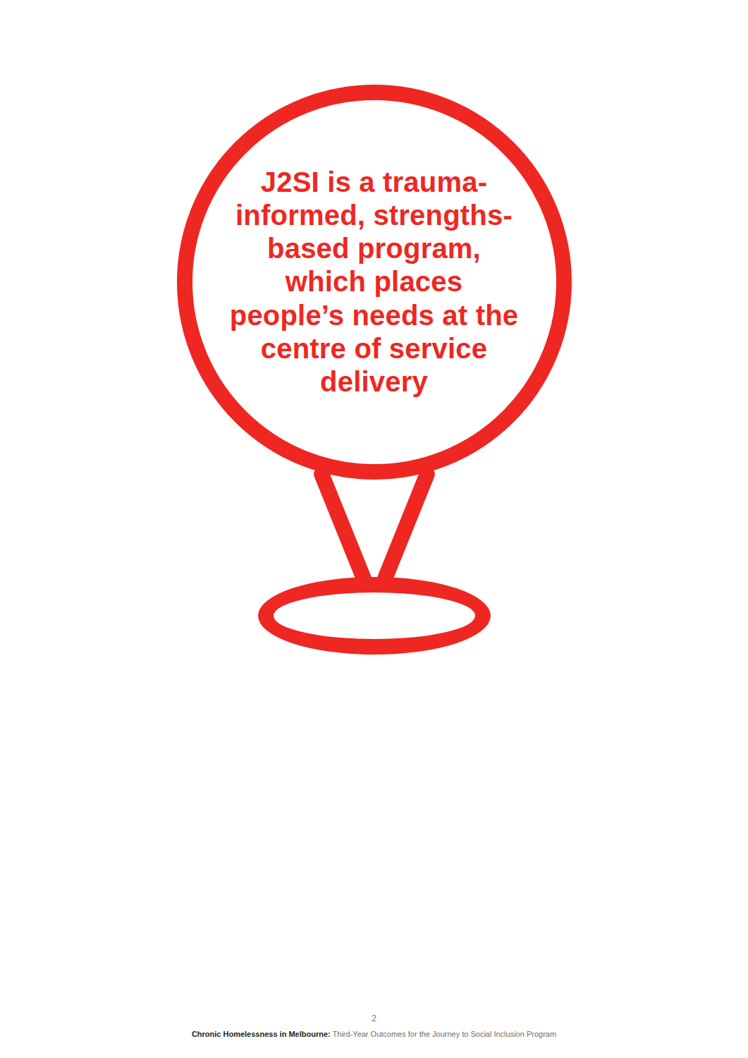J2SI is a trauma-informed, strengths-based program, which places people’s needs at the centre of service delivery
2
Chronic Homelessness in Melbourne: Third-Year Outcomes for the Journey to Social Inclusion Program